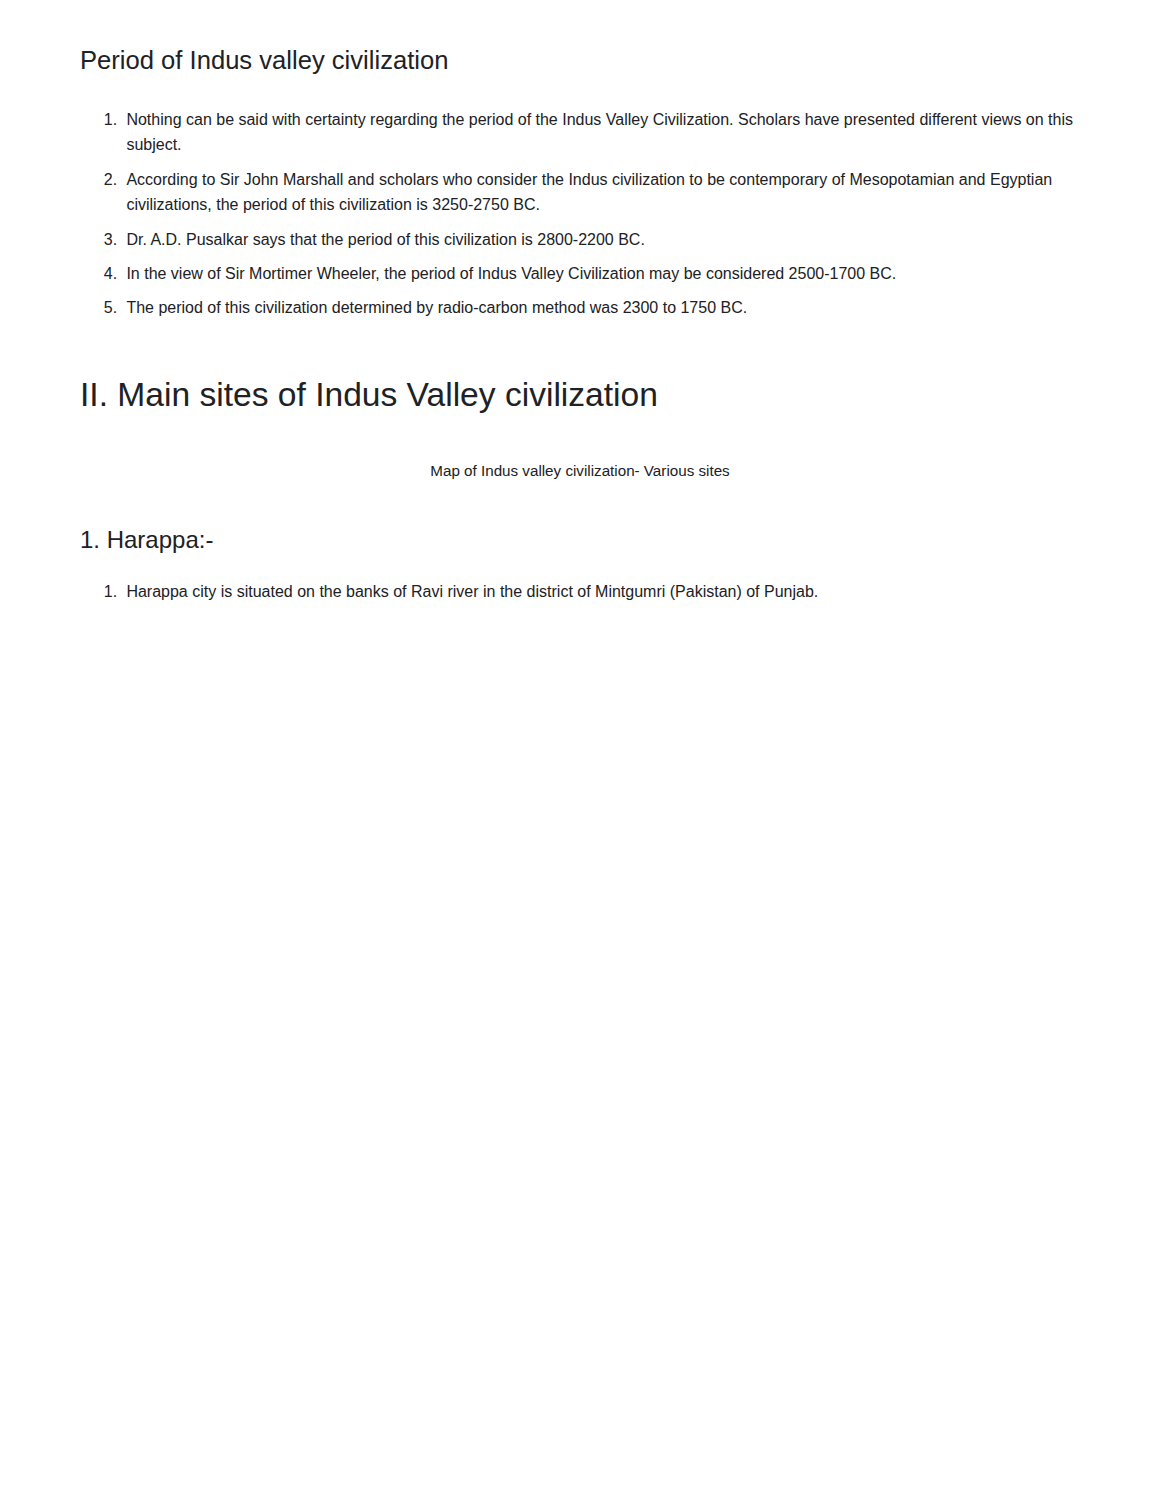Period of Indus valley civilization
Nothing can be said with certainty regarding the period of the Indus Valley Civilization. Scholars have presented different views on this subject.
According to Sir John Marshall and scholars who consider the Indus civilization to be contemporary of Mesopotamian and Egyptian civilizations, the period of this civilization is 3250-2750 BC.
Dr. A.D. Pusalkar says that the period of this civilization is 2800-2200 BC.
In the view of Sir Mortimer Wheeler, the period of Indus Valley Civilization may be considered 2500-1700 BC.
The period of this civilization determined by radio-carbon method was 2300 to 1750 BC.
II. Main sites of Indus Valley civilization
Map of Indus valley civilization- Various sites
1. Harappa:-
Harappa city is situated on the banks of Ravi river in the district of Mintgumri (Pakistan) of Punjab.